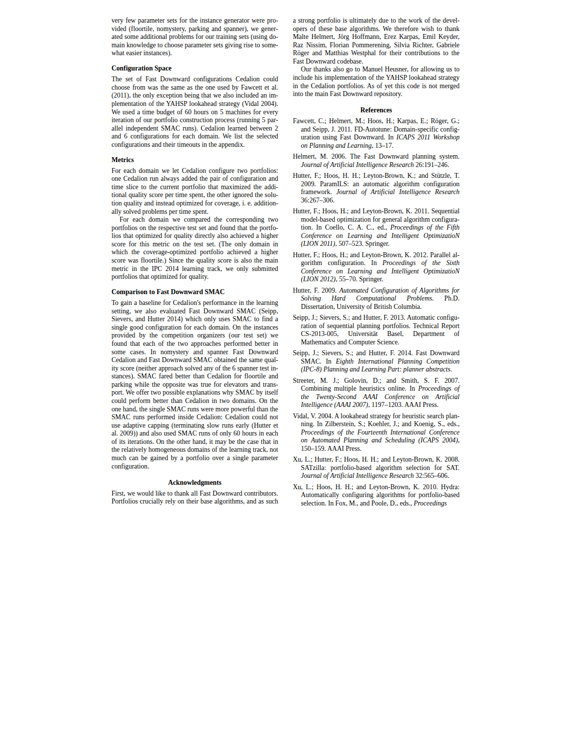very few parameter sets for the instance generator were provided (floortile, nomystery, parking and spanner), we generated some additional problems for our training sets (using domain knowledge to choose parameter sets giving rise to somewhat easier instances).
Configuration Space
The set of Fast Downward configurations Cedalion could choose from was the same as the one used by Fawcett et al. (2011), the only exception being that we also included an implementation of the YAHSP lookahead strategy (Vidal 2004). We used a time budget of 60 hours on 5 machines for every iteration of our portfolio construction process (running 5 parallel independent SMAC runs). Cedalion learned between 2 and 6 configurations for each domain. We list the selected configurations and their timeouts in the appendix.
Metrics
For each domain we let Cedalion configure two portfolios: one Cedalion run always added the pair of configuration and time slice to the current portfolio that maximized the additional quality score per time spent, the other ignored the solution quality and instead optimized for coverage, i. e. additionally solved problems per time spent.
For each domain we compared the corresponding two portfolios on the respective test set and found that the portfolios that optimized for quality directly also achieved a higher score for this metric on the test set. (The only domain in which the coverage-optimized portfolio achieved a higher score was floortile.) Since the quality score is also the main metric in the IPC 2014 learning track, we only submitted portfolios that optimized for quality.
Comparison to Fast Downward SMAC
To gain a baseline for Cedalion's performance in the learning setting, we also evaluated Fast Downward SMAC (Seipp, Sievers, and Hutter 2014) which only uses SMAC to find a single good configuration for each domain. On the instances provided by the competition organizers (our test set) we found that each of the two approaches performed better in some cases. In nomystery and spanner Fast Downward Cedalion and Fast Downward SMAC obtained the same quality score (neither approach solved any of the 6 spanner test instances). SMAC fared better than Cedalion for floortile and parking while the opposite was true for elevators and transport. We offer two possible explanations why SMAC by itself could perform better than Cedalion in two domains. On the one hand, the single SMAC runs were more powerful than the SMAC runs performed inside Cedalion: Cedalion could not use adaptive capping (terminating slow runs early (Hutter et al. 2009)) and also used SMAC runs of only 60 hours in each of its iterations. On the other hand, it may be the case that in the relatively homogeneous domains of the learning track, not much can be gained by a portfolio over a single parameter configuration.
Acknowledgments
First, we would like to thank all Fast Downward contributors. Portfolios crucially rely on their base algorithms, and as such a strong portfolio is ultimately due to the work of the developers of these base algorithms. We therefore wish to thank Malte Helmert, Jörg Hoffmann, Erez Karpas, Emil Keyder, Raz Nissim, Florian Pommerening, Silvia Richter, Gabriele Röger and Matthias Westphal for their contributions to the Fast Downward codebase.
Our thanks also go to Manuel Heusner, for allowing us to include his implementation of the YAHSP lookahead strategy in the Cedalion portfolios. As of yet this code is not merged into the main Fast Downward repository.
References
Fawcett, C.; Helmert, M.; Hoos, H.; Karpas, E.; Röger, G.; and Seipp, J. 2011. FD-Autotune: Domain-specific configuration using Fast Downward. In ICAPS 2011 Workshop on Planning and Learning, 13–17.
Helmert, M. 2006. The Fast Downward planning system. Journal of Artificial Intelligence Research 26:191–246.
Hutter, F.; Hoos, H. H.; Leyton-Brown, K.; and Stützle, T. 2009. ParamILS: an automatic algorithm configuration framework. Journal of Artificial Intelligence Research 36:267–306.
Hutter, F.; Hoos, H.; and Leyton-Brown, K. 2011. Sequential model-based optimization for general algorithm configuration. In Coello, C. A. C., ed., Proceedings of the Fifth Conference on Learning and Intelligent OptimizatioN (LION 2011), 507–523. Springer.
Hutter, F.; Hoos, H.; and Leyton-Brown, K. 2012. Parallel algorithm configuration. In Proceedings of the Sixth Conference on Learning and Intelligent OptimizatioN (LION 2012), 55–70. Springer.
Hutter, F. 2009. Automated Configuration of Algorithms for Solving Hard Computational Problems. Ph.D. Dissertation, University of British Columbia.
Seipp, J.; Sievers, S.; and Hutter, F. 2013. Automatic configuration of sequential planning portfolios. Technical Report CS-2013-005, Universität Basel, Department of Mathematics and Computer Science.
Seipp, J.; Sievers, S.; and Hutter, F. 2014. Fast Downward SMAC. In Eighth International Planning Competition (IPC-8) Planning and Learning Part: planner abstracts.
Streeter, M. J.; Golovin, D.; and Smith, S. F. 2007. Combining multiple heuristics online. In Proceedings of the Twenty-Second AAAI Conference on Artificial Intelligence (AAAI 2007), 1197–1203. AAAI Press.
Vidal, V. 2004. A lookahead strategy for heuristic search planning. In Zilberstein, S.; Koehler, J.; and Koenig, S., eds., Proceedings of the Fourteenth International Conference on Automated Planning and Scheduling (ICAPS 2004), 150–159. AAAI Press.
Xu, L.; Hutter, F.; Hoos, H. H.; and Leyton-Brown, K. 2008. SATzilla: portfolio-based algorithm selection for SAT. Journal of Artificial Intelligence Research 32:565–606.
Xu, L.; Hoos, H. H.; and Leyton-Brown, K. 2010. Hydra: Automatically configuring algorithms for portfolio-based selection. In Fox, M., and Poole, D., eds., Proceedings